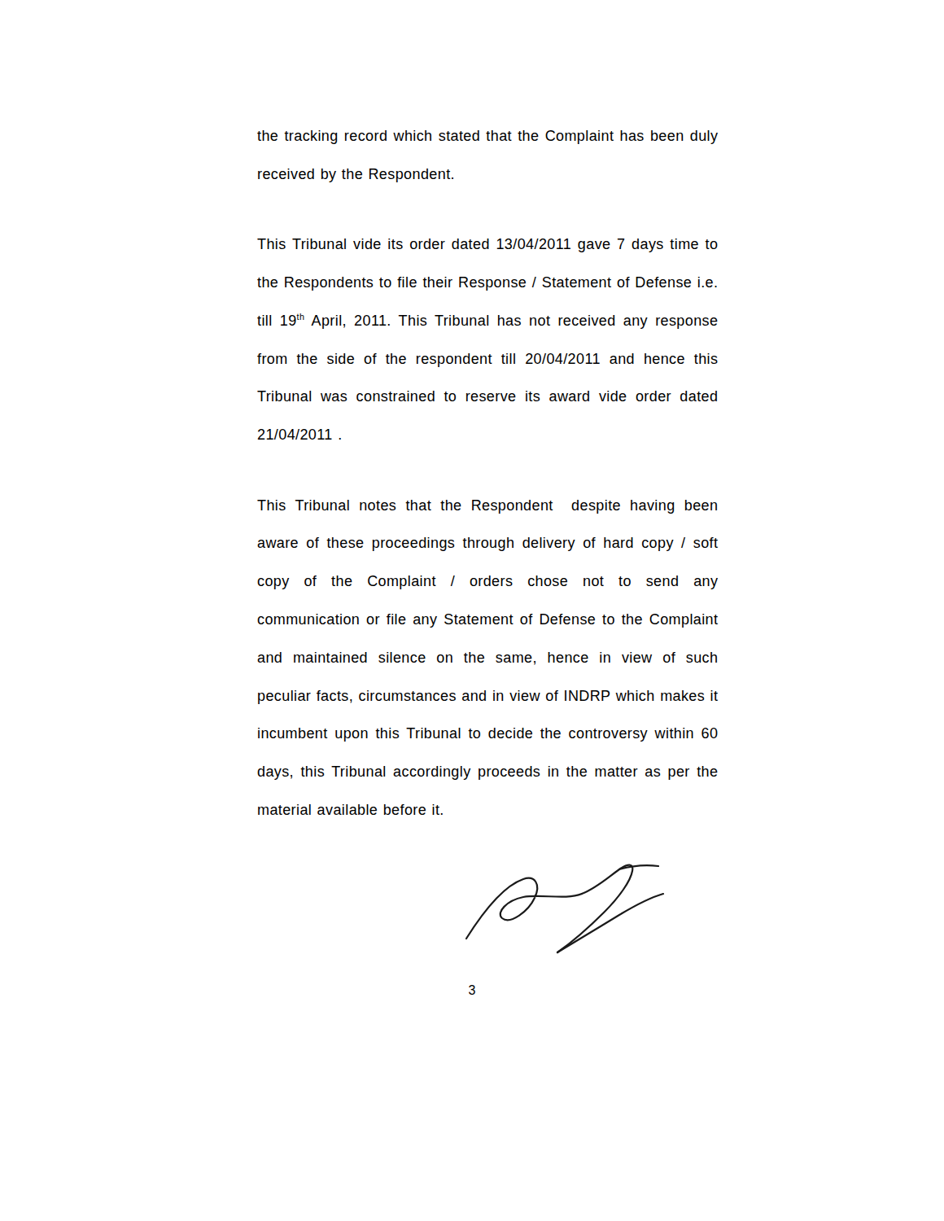the tracking record which stated that the Complaint has been duly received by the Respondent.
This Tribunal vide its order dated 13/04/2011 gave 7 days time to the Respondents to file their Response / Statement of Defense i.e. till 19th April, 2011. This Tribunal has not received any response from the side of the respondent till 20/04/2011 and hence this Tribunal was constrained to reserve its award vide order dated 21/04/2011 .
This Tribunal notes that the Respondent despite having been aware of these proceedings through delivery of hard copy / soft copy of the Complaint / orders chose not to send any communication or file any Statement of Defense to the Complaint and maintained silence on the same, hence in view of such peculiar facts, circumstances and in view of INDRP which makes it incumbent upon this Tribunal to decide the controversy within 60 days, this Tribunal accordingly proceeds in the matter as per the material available before it.
3